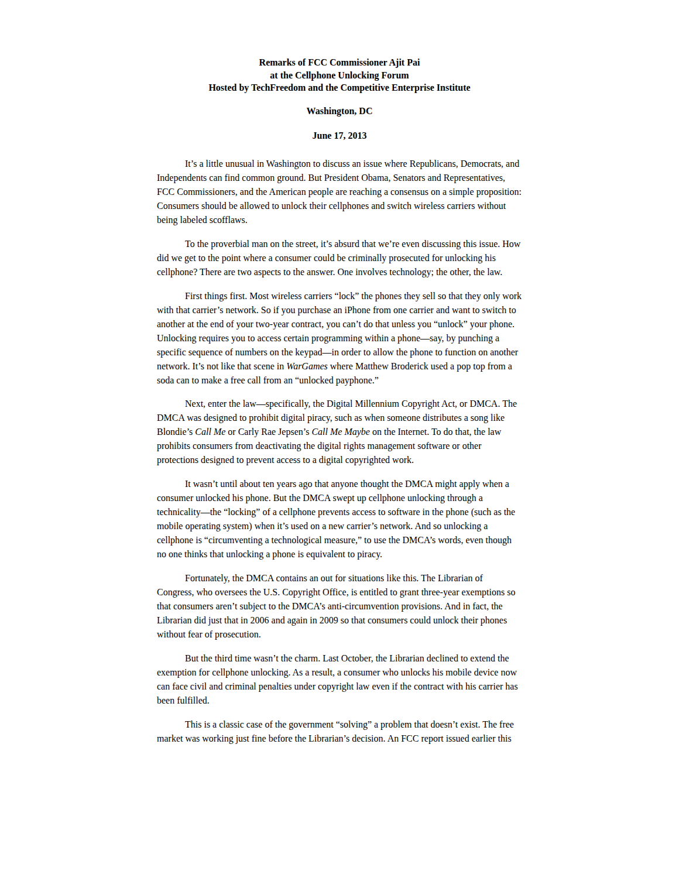Remarks of FCC Commissioner Ajit Pai at the Cellphone Unlocking Forum Hosted by TechFreedom and the Competitive Enterprise Institute
Washington, DC
June 17, 2013
It’s a little unusual in Washington to discuss an issue where Republicans, Democrats, and Independents can find common ground. But President Obama, Senators and Representatives, FCC Commissioners, and the American people are reaching a consensus on a simple proposition: Consumers should be allowed to unlock their cellphones and switch wireless carriers without being labeled scofflaws.
To the proverbial man on the street, it’s absurd that we’re even discussing this issue. How did we get to the point where a consumer could be criminally prosecuted for unlocking his cellphone? There are two aspects to the answer. One involves technology; the other, the law.
First things first. Most wireless carriers “lock” the phones they sell so that they only work with that carrier’s network. So if you purchase an iPhone from one carrier and want to switch to another at the end of your two-year contract, you can’t do that unless you “unlock” your phone. Unlocking requires you to access certain programming within a phone—say, by punching a specific sequence of numbers on the keypad—in order to allow the phone to function on another network. It’s not like that scene in WarGames where Matthew Broderick used a pop top from a soda can to make a free call from an “unlocked payphone.”
Next, enter the law—specifically, the Digital Millennium Copyright Act, or DMCA. The DMCA was designed to prohibit digital piracy, such as when someone distributes a song like Blondie’s Call Me or Carly Rae Jepsen’s Call Me Maybe on the Internet. To do that, the law prohibits consumers from deactivating the digital rights management software or other protections designed to prevent access to a digital copyrighted work.
It wasn’t until about ten years ago that anyone thought the DMCA might apply when a consumer unlocked his phone. But the DMCA swept up cellphone unlocking through a technicality—the “locking” of a cellphone prevents access to software in the phone (such as the mobile operating system) when it’s used on a new carrier’s network. And so unlocking a cellphone is “circumventing a technological measure,” to use the DMCA’s words, even though no one thinks that unlocking a phone is equivalent to piracy.
Fortunately, the DMCA contains an out for situations like this. The Librarian of Congress, who oversees the U.S. Copyright Office, is entitled to grant three-year exemptions so that consumers aren’t subject to the DMCA’s anti-circumvention provisions. And in fact, the Librarian did just that in 2006 and again in 2009 so that consumers could unlock their phones without fear of prosecution.
But the third time wasn’t the charm. Last October, the Librarian declined to extend the exemption for cellphone unlocking. As a result, a consumer who unlocks his mobile device now can face civil and criminal penalties under copyright law even if the contract with his carrier has been fulfilled.
This is a classic case of the government “solving” a problem that doesn’t exist. The free market was working just fine before the Librarian’s decision. An FCC report issued earlier this